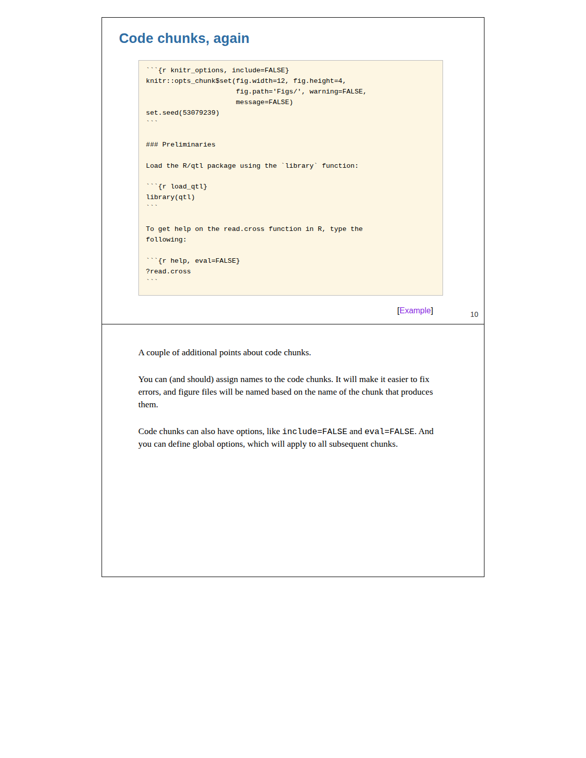Code chunks, again
```{r knitr_options, include=FALSE}
knitr::opts_chunk$set(fig.width=12, fig.height=4,
                      fig.path='Figs/', warning=FALSE,
                      message=FALSE)
set.seed(53079239)
```

### Preliminaries

Load the R/qtl package using the `library` function:

```{r load_qtl}
library(qtl)
```

To get help on the read.cross function in R, type the
following:

```{r help, eval=FALSE}
?read.cross
```
[Example]
10
A couple of additional points about code chunks.
You can (and should) assign names to the code chunks. It will make it easier to fix errors, and figure files will be named based on the name of the chunk that produces them.
Code chunks can also have options, like include=FALSE and eval=FALSE. And you can define global options, which will apply to all subsequent chunks.